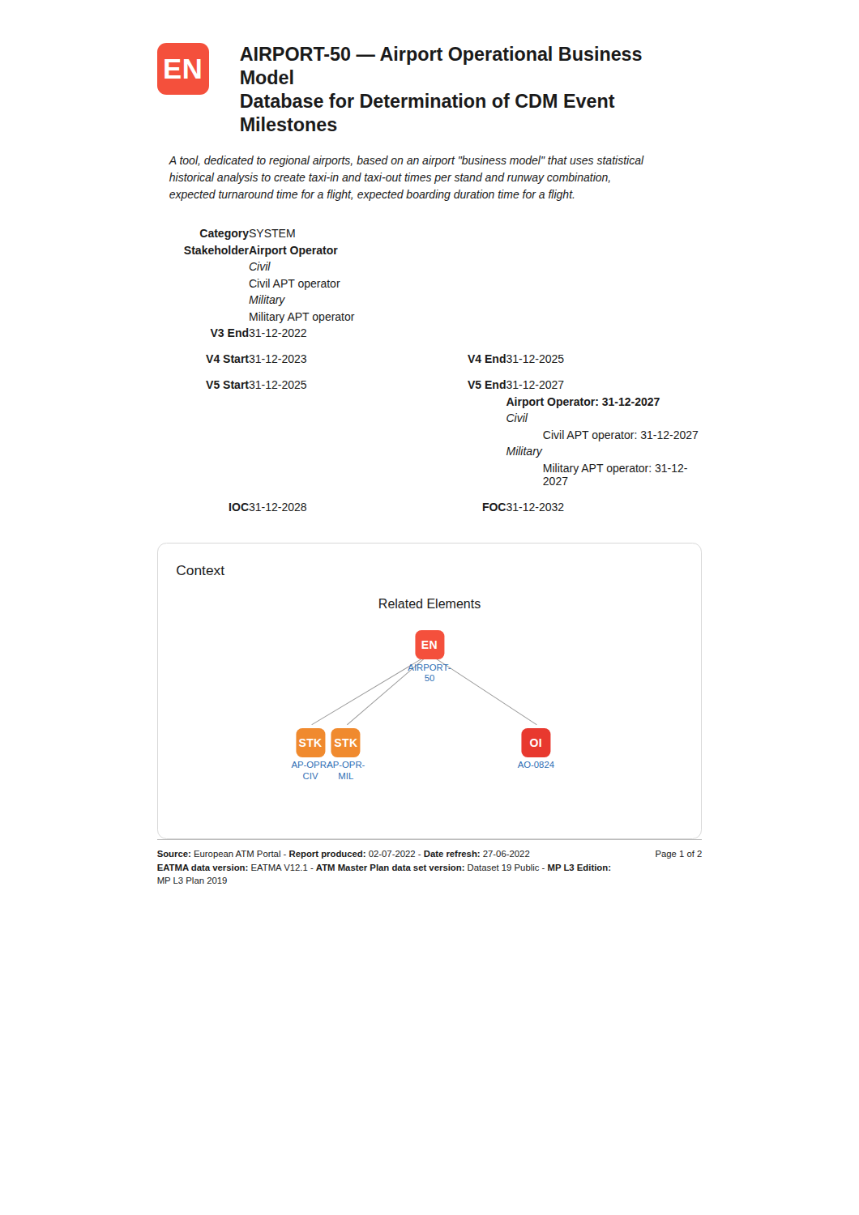EN
AIRPORT-50 — Airport Operational Business Model
Database for Determination of CDM Event Milestones
A tool, dedicated to regional airports, based on an airport "business model" that uses statistical historical analysis to create taxi-in and taxi-out times per stand and runway combination, expected turnaround time for a flight, expected boarding duration time for a flight.
| Category | SYSTEM | | |
| Stakeholder | Airport Operator | | |
| | Civil | | |
| | Civil APT operator | | |
| | Military | | |
| | Military APT operator | | |
| V3 End | 31-12-2022 | | |
| V4 Start | 31-12-2023 | V4 End | 31-12-2025 |
| V5 Start | 31-12-2025 | V5 End | 31-12-2027 |
| | | | Airport Operator: 31-12-2027 |
| | | | Civil |
| | | | Civil APT operator: 31-12-2027 |
| | | | Military |
| | | | Military APT operator: 31-12-2027 |
| IOC | 31-12-2028 | FOC | 31-12-2032 |
Context
Related Elements
EN
AIRPORT-
50
STK
AP-OPR-
CIV
STK
AP-OPR-
MIL
OI
AO-0824
Source: European ATM Portal - Report produced: 02-07-2022 - Date refresh: 27-06-2022
EATMA data version: EATMA V12.1 - ATM Master Plan data set version: Dataset 19 Public - MP L3 Edition: MP L3 Plan 2019
Page 1 of 2